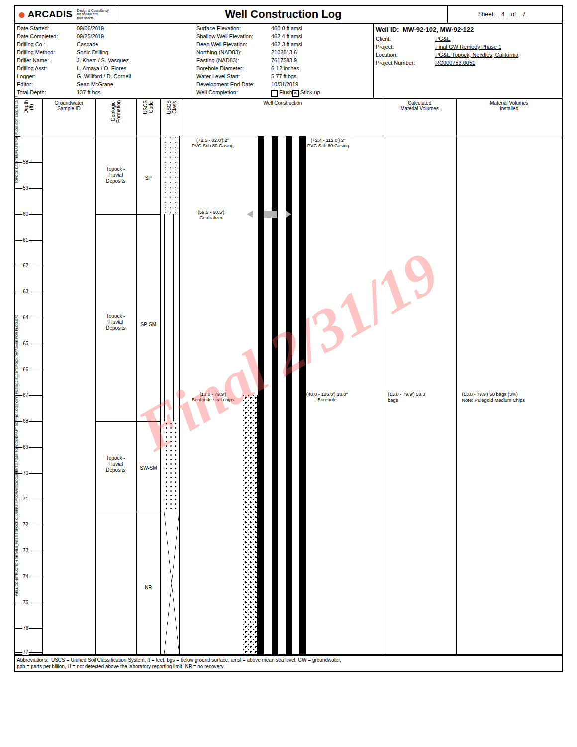TOPOCK DATA TEMPLATE FOR PLOG.GDT 12/31/19 15:24
WELL CONSTRUCTION DETAILS_PG&E TOPOCK C:\USERS\SMCGRANE\DOCUMENTS\PG&E TOPOCK\DRAFT BORING LOGS\GINT FILES\12.31.19\TOPOCK DATABASE FOR PLOG.GPJ
● ARCADIS Design & Consultancy
for natural and
built assets
Well Construction Log
Sheet: 4 of 7
Date Started: 09/06/2019
Date Completed: 09/25/2019
Drilling Co.: Cascade
Drilling Method: Sonic Drilling
Driller Name: J. Khem / S. Vasquez
Drilling Asst: L. Amaya / O. Flores
Logger: G. Willford / D. Cornell
Editor: Sean McGrane
Total Depth: 137 ft bgs
Surface Elevation: 460.0 ft amsl
Shallow Well Elevation: 462.4 ft amsl
Deep Well Elevation: 462.3 ft amsl
Northing (NAD83): 2102813.6
Easting (NAD83): 7617583.9
Borehole Diameter: 6-12 inches
Water Level Start: 5.77 ft bgs
Development End Date: 10/31/2019
Well Completion: Flush✕Stick-up
Well ID: MW-92-102, MW-92-122
Client: PG&E
Project: Final GW Remedy Phase 1
Location: PG&E Topock, Needles, California
Project Number: RC000753.0051
| Depth (ft) | Groundwater Sample ID | Geologic Formation | USCS Code | USCS Class | Well Construction | Calculated Material Volumes | Material Volumes Installed |
| --- | --- | --- | --- | --- | --- | --- | --- |
| 58 59 60 61 62 63 64 65 66 67 68 69 70 71 72 73 74 75 76 77 | | Topock - Fluvial Deposits Topock - Fluvial Deposits Topock - Fluvial Deposits | SP SP-SM SW-SM NR | | (+2.5 - 82.0') 2" PVC Sch 80 Casing (+2.4 - 112.0') 2" PVC Sch 80 Casing (59.5 - 60.5') Centralizer (13.0 - 79.9') Bentonite seal chips (48.0 - 126.0') 10.0" Borehole | (13.0 - 79.9') 58.3 bags | (13.0 - 79.9') 60 bags (3%) Note: Puregold Medium Chips |
Abbreviations: USCS = Unified Soil Classification System, ft = feet, bgs = below ground surface, amsl = above mean sea level, GW = groundwater,
ppb = parts per billion, U = not detected above the laboratory reporting limit, NR = no recovery
Final 2/31/19